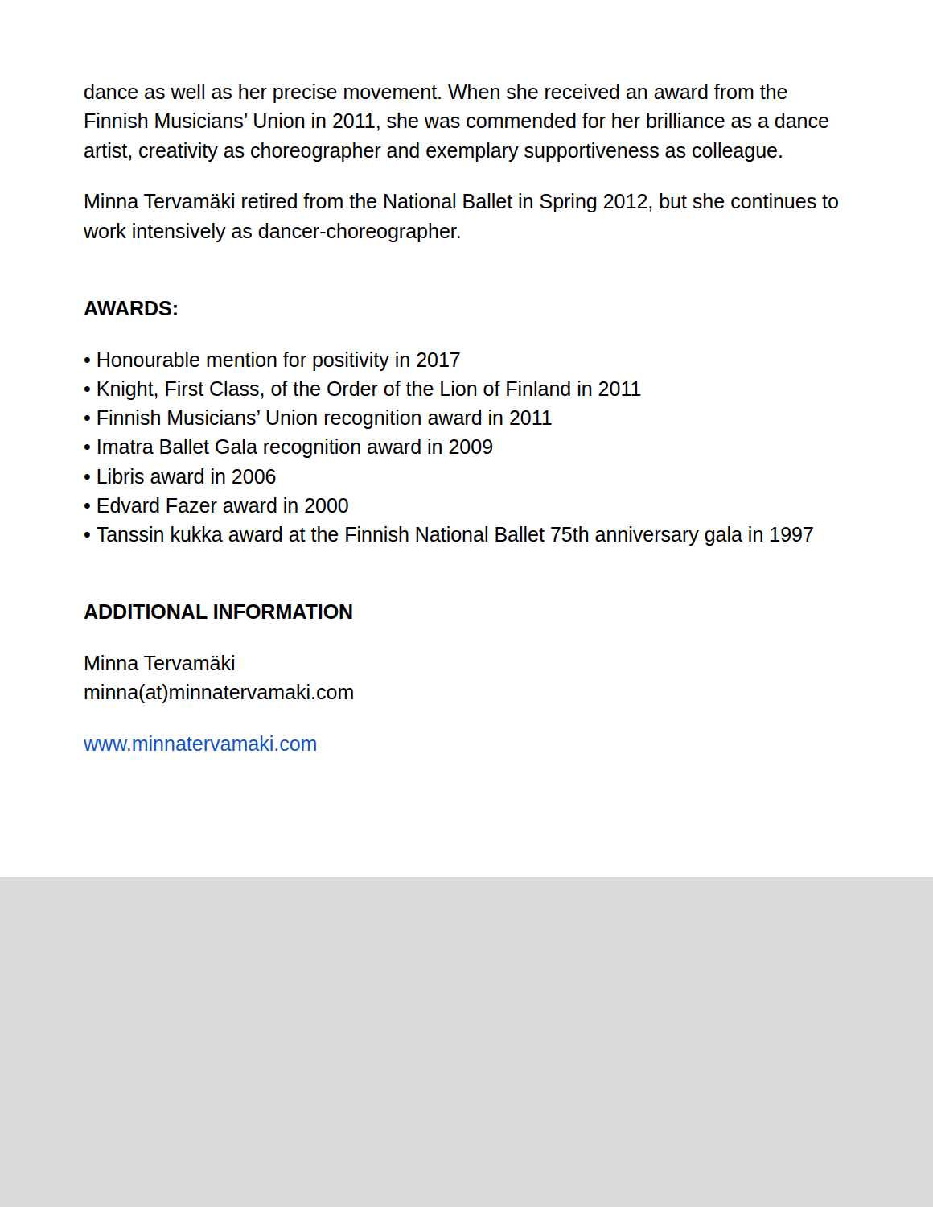dance as well as her precise movement. When she received an award from the Finnish Musicians’ Union in 2011, she was commended for her brilliance as a dance artist, creativity as choreographer and exemplary supportiveness as colleague.
Minna Tervamäki retired from the National Ballet in Spring 2012, but she continues to work intensively as dancer-choreographer.
AWARDS:
Honourable mention for positivity in 2017
Knight, First Class, of the Order of the Lion of Finland in 2011
Finnish Musicians’ Union recognition award in 2011
Imatra Ballet Gala recognition award in 2009
Libris award in 2006
Edvard Fazer award in 2000
Tanssin kukka award at the Finnish National Ballet 75th anniversary gala in 1997
ADDITIONAL INFORMATION
Minna Tervamäki
minna(at)minnatervamaki.com
www.minnatervamaki.com